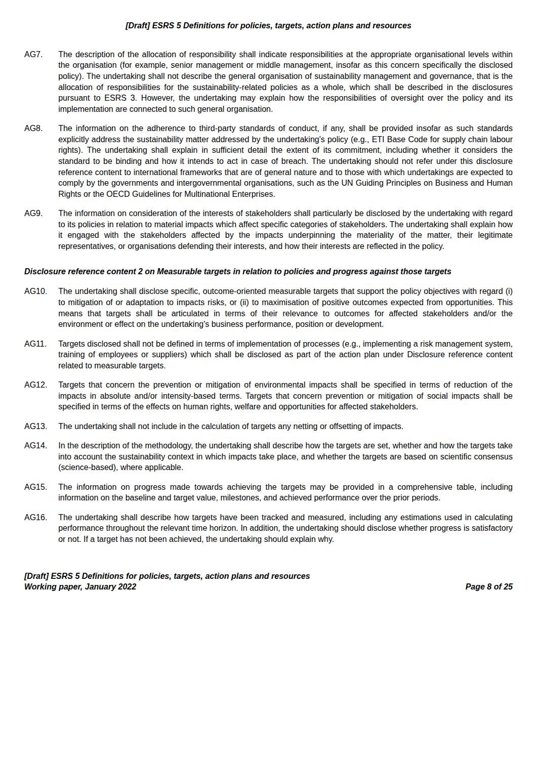[Draft] ESRS 5 Definitions for policies, targets, action plans and resources
AG7. The description of the allocation of responsibility shall indicate responsibilities at the appropriate organisational levels within the organisation (for example, senior management or middle management, insofar as this concern specifically the disclosed policy). The undertaking shall not describe the general organisation of sustainability management and governance, that is the allocation of responsibilities for the sustainability-related policies as a whole, which shall be described in the disclosures pursuant to ESRS 3. However, the undertaking may explain how the responsibilities of oversight over the policy and its implementation are connected to such general organisation.
AG8. The information on the adherence to third-party standards of conduct, if any, shall be provided insofar as such standards explicitly address the sustainability matter addressed by the undertaking's policy (e.g., ETI Base Code for supply chain labour rights). The undertaking shall explain in sufficient detail the extent of its commitment, including whether it considers the standard to be binding and how it intends to act in case of breach. The undertaking should not refer under this disclosure reference content to international frameworks that are of general nature and to those with which undertakings are expected to comply by the governments and intergovernmental organisations, such as the UN Guiding Principles on Business and Human Rights or the OECD Guidelines for Multinational Enterprises.
AG9. The information on consideration of the interests of stakeholders shall particularly be disclosed by the undertaking with regard to its policies in relation to material impacts which affect specific categories of stakeholders. The undertaking shall explain how it engaged with the stakeholders affected by the impacts underpinning the materiality of the matter, their legitimate representatives, or organisations defending their interests, and how their interests are reflected in the policy.
Disclosure reference content 2 on Measurable targets in relation to policies and progress against those targets
AG10. The undertaking shall disclose specific, outcome-oriented measurable targets that support the policy objectives with regard (i) to mitigation of or adaptation to impacts risks, or (ii) to maximisation of positive outcomes expected from opportunities. This means that targets shall be articulated in terms of their relevance to outcomes for affected stakeholders and/or the environment or effect on the undertaking's business performance, position or development.
AG11. Targets disclosed shall not be defined in terms of implementation of processes (e.g., implementing a risk management system, training of employees or suppliers) which shall be disclosed as part of the action plan under Disclosure reference content related to measurable targets.
AG12. Targets that concern the prevention or mitigation of environmental impacts shall be specified in terms of reduction of the impacts in absolute and/or intensity-based terms. Targets that concern prevention or mitigation of social impacts shall be specified in terms of the effects on human rights, welfare and opportunities for affected stakeholders.
AG13. The undertaking shall not include in the calculation of targets any netting or offsetting of impacts.
AG14. In the description of the methodology, the undertaking shall describe how the targets are set, whether and how the targets take into account the sustainability context in which impacts take place, and whether the targets are based on scientific consensus (science-based), where applicable.
AG15. The information on progress made towards achieving the targets may be provided in a comprehensive table, including information on the baseline and target value, milestones, and achieved performance over the prior periods.
AG16. The undertaking shall describe how targets have been tracked and measured, including any estimations used in calculating performance throughout the relevant time horizon. In addition, the undertaking should disclose whether progress is satisfactory or not. If a target has not been achieved, the undertaking should explain why.
[Draft] ESRS 5 Definitions for policies, targets, action plans and resources
Working paper, January 2022
Page 8 of 25